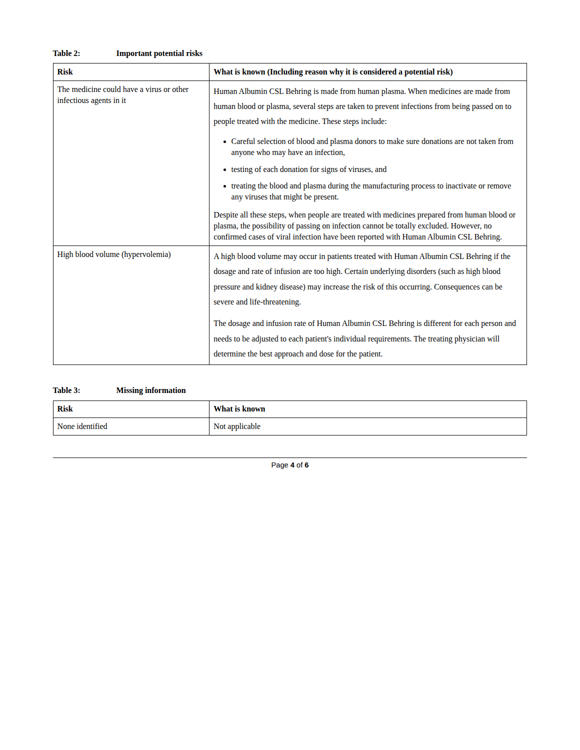Table 2: Important potential risks
| Risk | What is known (Including reason why it is considered a potential risk) |
| --- | --- |
| The medicine could have a virus or other infectious agents in it | Human Albumin CSL Behring is made from human plasma. When medicines are made from human blood or plasma, several steps are taken to prevent infections from being passed on to people treated with the medicine. These steps include: Careful selection of blood and plasma donors to make sure donations are not taken from anyone who may have an infection, testing of each donation for signs of viruses, and treating the blood and plasma during the manufacturing process to inactivate or remove any viruses that might be present. Despite all these steps, when people are treated with medicines prepared from human blood or plasma, the possibility of passing on infection cannot be totally excluded. However, no confirmed cases of viral infection have been reported with Human Albumin CSL Behring. |
| High blood volume (hypervolemia) | A high blood volume may occur in patients treated with Human Albumin CSL Behring if the dosage and rate of infusion are too high. Certain underlying disorders (such as high blood pressure and kidney disease) may increase the risk of this occurring. Consequences can be severe and life-threatening. The dosage and infusion rate of Human Albumin CSL Behring is different for each person and needs to be adjusted to each patient's individual requirements. The treating physician will determine the best approach and dose for the patient. |
Table 3: Missing information
| Risk | What is known |
| --- | --- |
| None identified | Not applicable |
Page 4 of 6